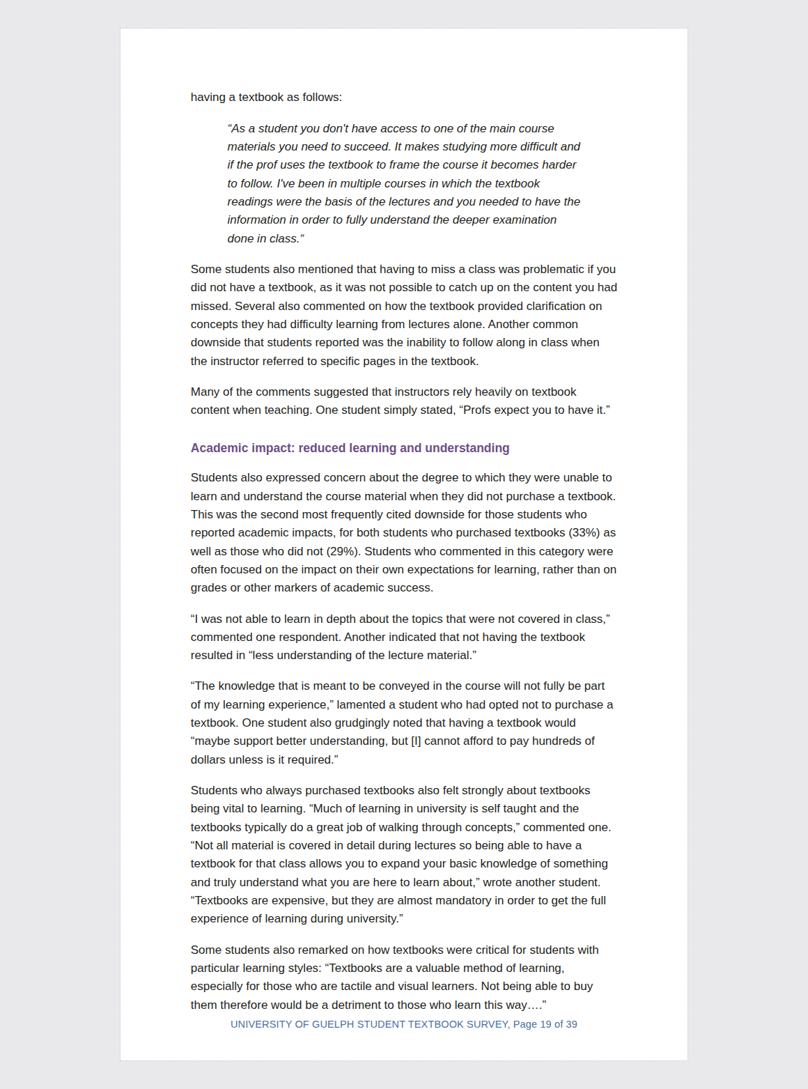having a textbook as follows:
“As a student you don't have access to one of the main course materials you need to succeed. It makes studying more difficult and if the prof uses the textbook to frame the course it becomes harder to follow. I've been in multiple courses in which the textbook readings were the basis of the lectures and you needed to have the information in order to fully understand the deeper examination done in class.“
Some students also mentioned that having to miss a class was problematic if you did not have a textbook, as it was not possible to catch up on the content you had missed. Several also commented on how the textbook provided clarification on concepts they had difficulty learning from lectures alone. Another common downside that students reported was the inability to follow along in class when the instructor referred to specific pages in the textbook.
Many of the comments suggested that instructors rely heavily on textbook content when teaching. One student simply stated, “Profs expect you to have it.”
Academic impact: reduced learning and understanding
Students also expressed concern about the degree to which they were unable to learn and understand the course material when they did not purchase a textbook. This was the second most frequently cited downside for those students who reported academic impacts, for both students who purchased textbooks (33%) as well as those who did not (29%). Students who commented in this category were often focused on the impact on their own expectations for learning, rather than on grades or other markers of academic success.
“I was not able to learn in depth about the topics that were not covered in class,” commented one respondent. Another indicated that not having the textbook resulted in “less understanding of the lecture material.”
“The knowledge that is meant to be conveyed in the course will not fully be part of my learning experience,” lamented a student who had opted not to purchase a textbook. One student also grudgingly noted that having a textbook would “maybe support better understanding, but [I] cannot afford to pay hundreds of dollars unless is it required.”
Students who always purchased textbooks also felt strongly about textbooks being vital to learning. “Much of learning in university is self taught and the textbooks typically do a great job of walking through concepts,” commented one. “Not all material is covered in detail during lectures so being able to have a textbook for that class allows you to expand your basic knowledge of something and truly understand what you are here to learn about,” wrote another student. “Textbooks are expensive, but they are almost mandatory in order to get the full experience of learning during university.”
Some students also remarked on how textbooks were critical for students with particular learning styles: “Textbooks are a valuable method of learning, especially for those who are tactile and visual learners. Not being able to buy them therefore would be a detriment to those who learn this way….”
UNIVERSITY OF GUELPH STUDENT TEXTBOOK SURVEY, Page 19 of 39